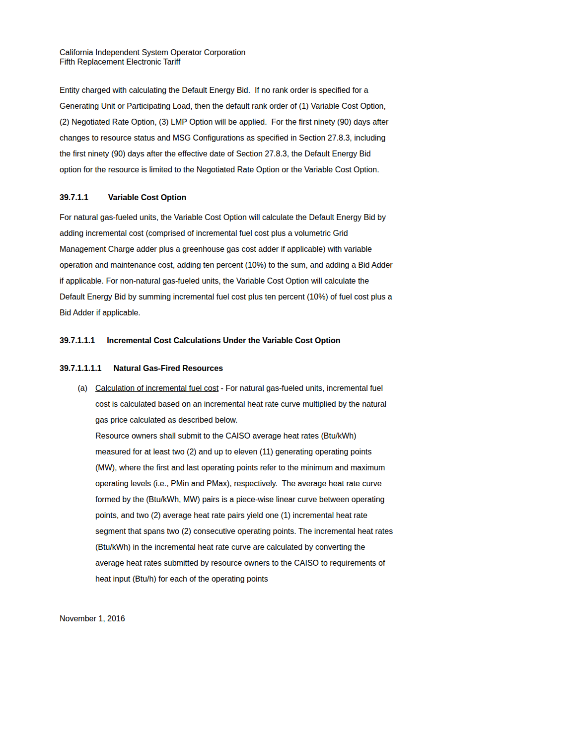California Independent System Operator Corporation
Fifth Replacement Electronic Tariff
Entity charged with calculating the Default Energy Bid. If no rank order is specified for a Generating Unit or Participating Load, then the default rank order of (1) Variable Cost Option, (2) Negotiated Rate Option, (3) LMP Option will be applied. For the first ninety (90) days after changes to resource status and MSG Configurations as specified in Section 27.8.3, including the first ninety (90) days after the effective date of Section 27.8.3, the Default Energy Bid option for the resource is limited to the Negotiated Rate Option or the Variable Cost Option.
39.7.1.1 Variable Cost Option
For natural gas-fueled units, the Variable Cost Option will calculate the Default Energy Bid by adding incremental cost (comprised of incremental fuel cost plus a volumetric Grid Management Charge adder plus a greenhouse gas cost adder if applicable) with variable operation and maintenance cost, adding ten percent (10%) to the sum, and adding a Bid Adder if applicable. For non-natural gas-fueled units, the Variable Cost Option will calculate the Default Energy Bid by summing incremental fuel cost plus ten percent (10%) of fuel cost plus a Bid Adder if applicable.
39.7.1.1.1 Incremental Cost Calculations Under the Variable Cost Option
39.7.1.1.1.1 Natural Gas-Fired Resources
(a)
Calculation of incremental fuel cost - For natural gas-fueled units, incremental fuel cost is calculated based on an incremental heat rate curve multiplied by the natural gas price calculated as described below.
Resource owners shall submit to the CAISO average heat rates (Btu/kWh) measured for at least two (2) and up to eleven (11) generating operating points (MW), where the first and last operating points refer to the minimum and maximum operating levels (i.e., PMin and PMax), respectively. The average heat rate curve formed by the (Btu/kWh, MW) pairs is a piece-wise linear curve between operating points, and two (2) average heat rate pairs yield one (1) incremental heat rate segment that spans two (2) consecutive operating points. The incremental heat rates (Btu/kWh) in the incremental heat rate curve are calculated by converting the average heat rates submitted by resource owners to the CAISO to requirements of heat input (Btu/h) for each of the operating points
November 1, 2016